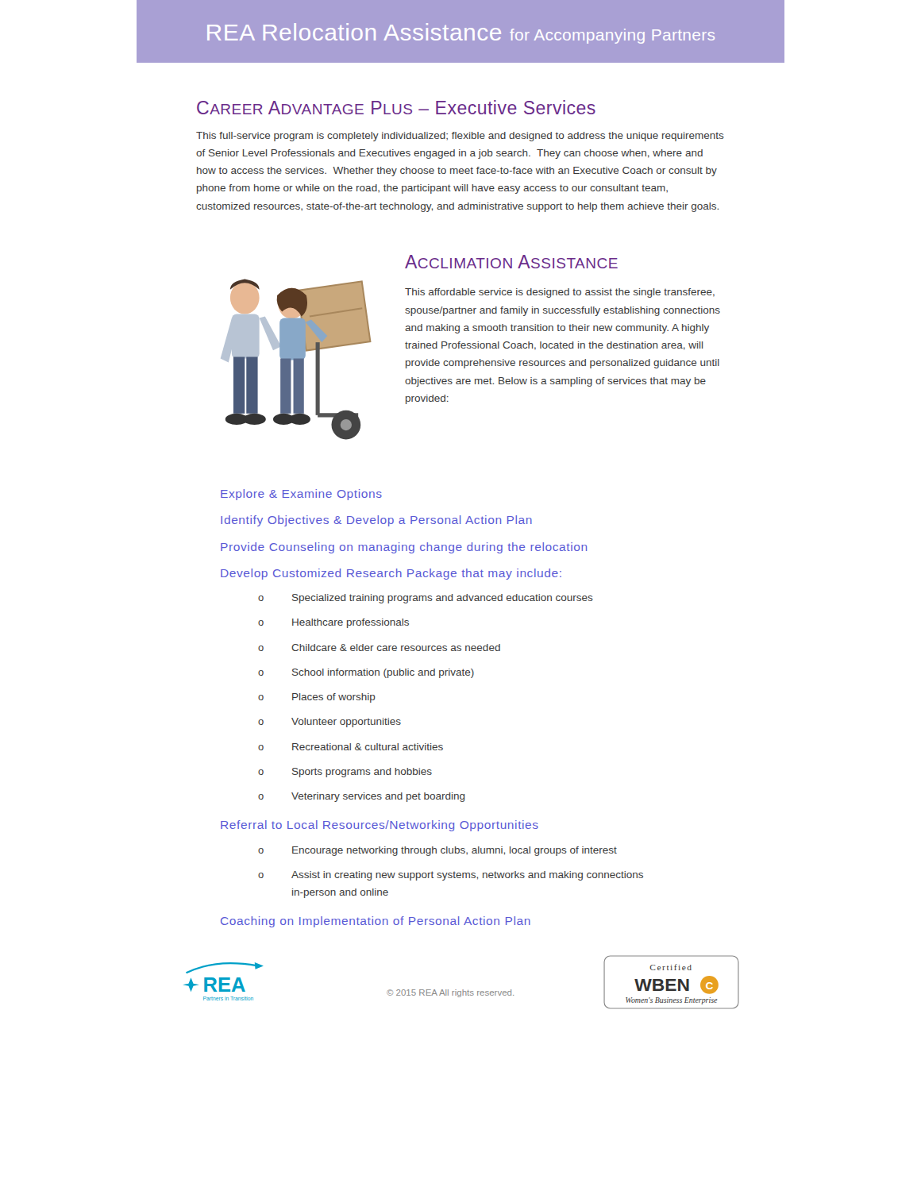REA Relocation Assistance for Accompanying Partners
CAREER ADVANTAGE PLUS – Executive Services
This full-service program is completely individualized; flexible and designed to address the unique requirements of Senior Level Professionals and Executives engaged in a job search. They can choose when, where and how to access the services. Whether they choose to meet face-to-face with an Executive Coach or consult by phone from home or while on the road, the participant will have easy access to our consultant team, customized resources, state-of-the-art technology, and administrative support to help them achieve their goals.
ACCLIMATION ASSISTANCE
This affordable service is designed to assist the single transferee, spouse/partner and family in successfully establishing connections and making a smooth transition to their new community. A highly trained Professional Coach, located in the destination area, will provide comprehensive resources and personalized guidance until objectives are met. Below is a sampling of services that may be provided:
Explore & Examine Options
Identify Objectives & Develop a Personal Action Plan
Provide Counseling on managing change during the relocation
Develop Customized Research Package that may include:
Specialized training programs and advanced education courses
Healthcare professionals
Childcare & elder care resources as needed
School information (public and private)
Places of worship
Volunteer opportunities
Recreational & cultural activities
Sports programs and hobbies
Veterinary services and pet boarding
Referral to Local Resources/Networking Opportunities
Encourage networking through clubs, alumni, local groups of interest
Assist in creating new support systems, networks and making connections in-person and online
Coaching on Implementation of Personal Action Plan
© 2015 REA All rights reserved.